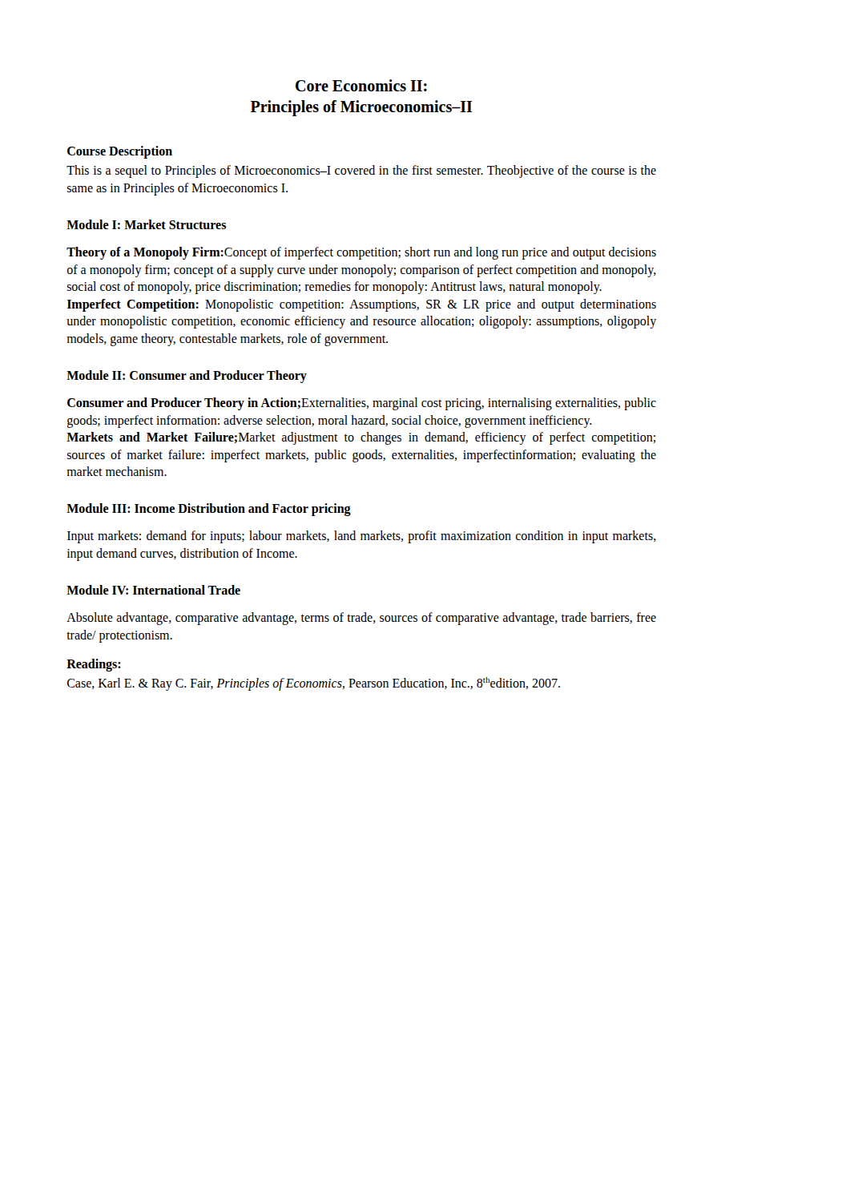Core Economics II:
Principles of Microeconomics–II
Course Description
This is a sequel to Principles of Microeconomics–I covered in the first semester. Theobjective of the course is the same as in Principles of Microeconomics I.
Module I: Market Structures
Theory of a Monopoly Firm: Concept of imperfect competition; short run and long run price and output decisions of a monopoly firm; concept of a supply curve under monopoly; comparison of perfect competition and monopoly, social cost of monopoly, price discrimination; remedies for monopoly: Antitrust laws, natural monopoly.
Imperfect Competition: Monopolistic competition: Assumptions, SR & LR price and output determinations under monopolistic competition, economic efficiency and resource allocation; oligopoly: assumptions, oligopoly models, game theory, contestable markets, role of government.
Module II: Consumer and Producer Theory
Consumer and Producer Theory in Action; Externalities, marginal cost pricing, internalising externalities, public goods; imperfect information: adverse selection, moral hazard, social choice, government inefficiency.
Markets and Market Failure; Market adjustment to changes in demand, efficiency of perfect competition; sources of market failure: imperfect markets, public goods, externalities, imperfectinformation; evaluating the market mechanism.
Module III: Income Distribution and Factor pricing
Input markets: demand for inputs; labour markets, land markets, profit maximization condition in input markets, input demand curves, distribution of Income.
Module IV: International Trade
Absolute advantage, comparative advantage, terms of trade, sources of comparative advantage, trade barriers, free trade/ protectionism.
Readings:
Case, Karl E. & Ray C. Fair, Principles of Economics, Pearson Education, Inc., 8thedition, 2007.